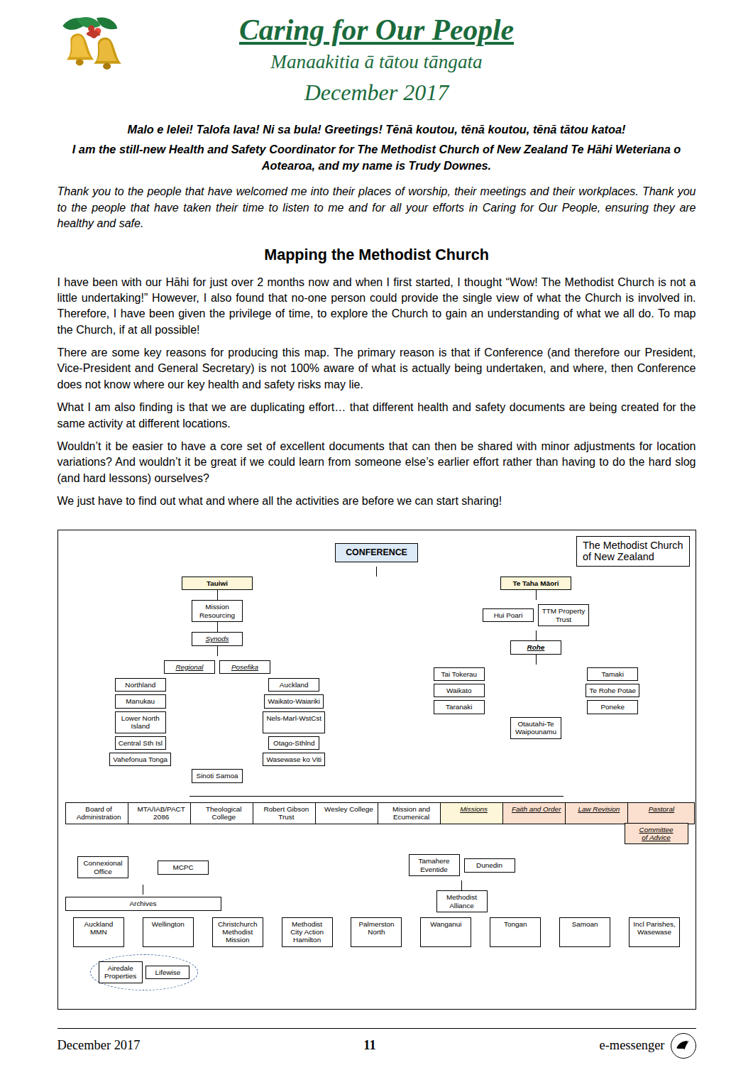Caring for Our People
Manaakitia ā tātou tāngata
December 2017
Malo e lelei! Talofa lava! Ni sa bula! Greetings! Tēnā koutou, tēnā koutou, tēnā tātou katoa!
I am the still-new Health and Safety Coordinator for The Methodist Church of New Zealand Te Hāhi Weteriana o Aotearoa, and my name is Trudy Downes.
Thank you to the people that have welcomed me into their places of worship, their meetings and their workplaces. Thank you to the people that have taken their time to listen to me and for all your efforts in Caring for Our People, ensuring they are healthy and safe.
Mapping the Methodist Church
I have been with our Hāhi for just over 2 months now and when I first started, I thought “Wow! The Methodist Church is not a little undertaking!” However, I also found that no-one person could provide the single view of what the Church is involved in. Therefore, I have been given the privilege of time, to explore the Church to gain an understanding of what we all do. To map the Church, if at all possible!
There are some key reasons for producing this map. The primary reason is that if Conference (and therefore our President, Vice-President and General Secretary) is not 100% aware of what is actually being undertaken, and where, then Conference does not know where our key health and safety risks may lie.
What I am also finding is that we are duplicating effort… that different health and safety documents are being created for the same activity at different locations.
Wouldn’t it be easier to have a core set of excellent documents that can then be shared with minor adjustments for location variations? And wouldn’t it be great if we could learn from someone else’s earlier effort rather than having to do the hard slog (and hard lessons) ourselves?
We just have to find out what and where all the activities are before we can start sharing!
The Methodist Church
of New Zealand
CONFERENCE
Tauiwi
Mission
Resourcing
Synods
Regional Posefika
Northland Auckland Manukau Waikato-Waiariki Lower North
Island Nels-Marl-WstCst Central Sth Isl Otago-Sthlnd
Vahefonua Tonga Wasewase ko Viti Sinoti Samoa
Te Taha Māori
Hui Poari TTM Property
Trust
Rohe
Tai Tokerau Tamaki Waikato Te Rohe Potae Taranaki Poneke Otautahi-Te
Waipounamu
Board of
Administration MTA/IAB/PACT
2086 Theological
College Robert Gibson
Trust Wesley College Mission and
Ecumenical Missions Faith and Order Law Revision Pastoral
Committee
of Advice
Connexional
Office MCPC
Archives
Tamahere
Eventide Dunedin
Methodist
Alliance
Auckland
MMN Wellington Christchurch
Methodist
Mission Methodist
City Action
Hamilton Palmerston
North Wanganui Tongan Samoan Incl Parishes,
Wasewase
Airedale
Properties Lifewise
December 2017 11 e-messenger